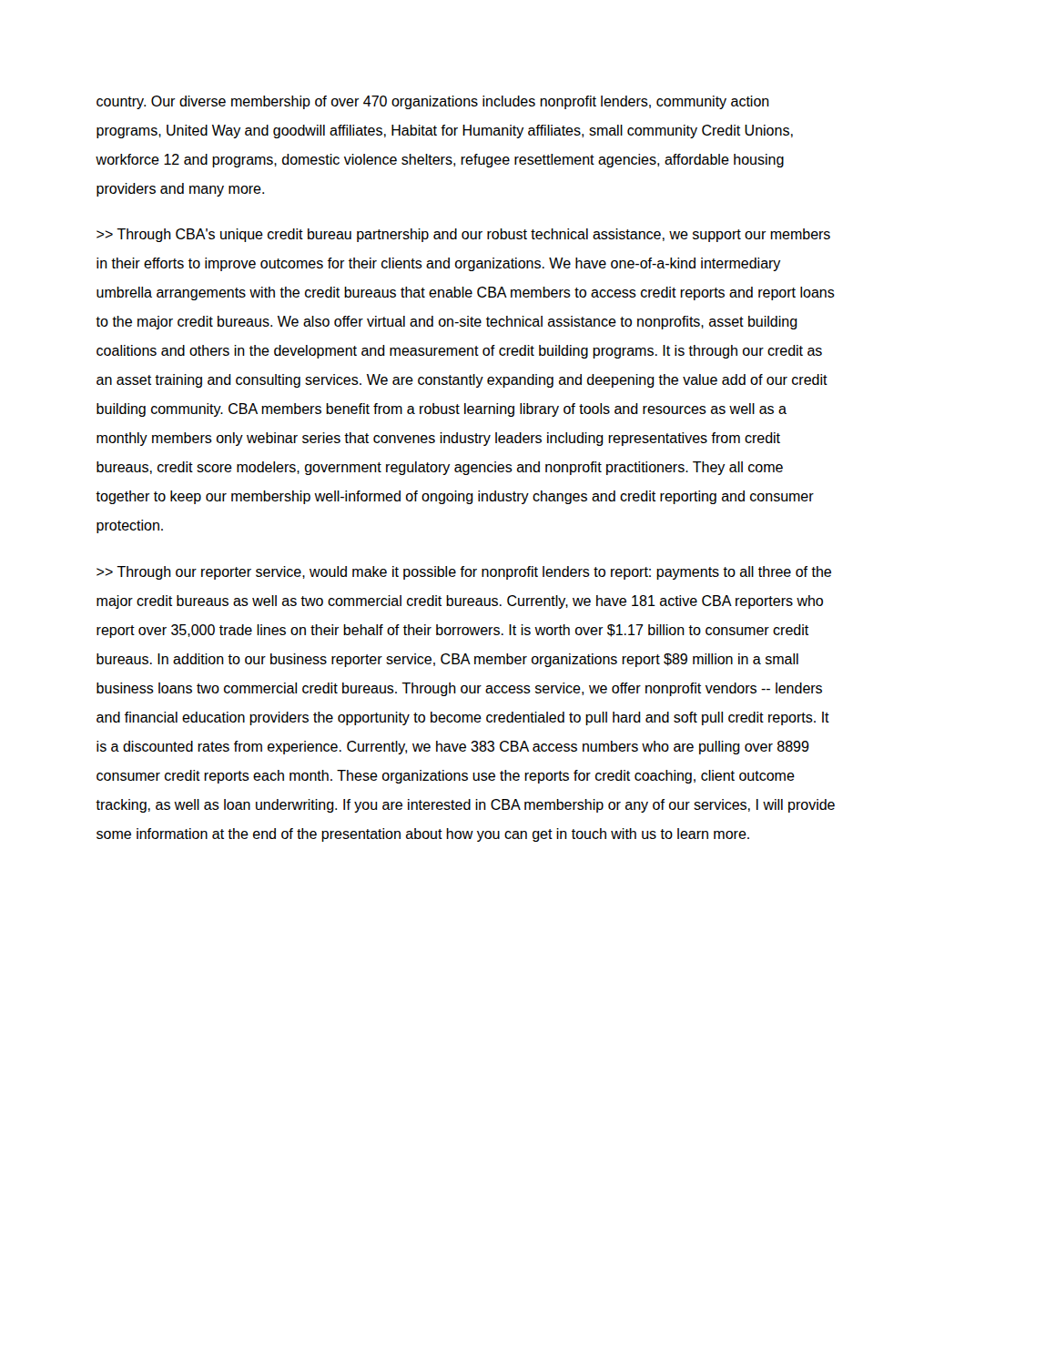country. Our diverse membership of over 470 organizations includes nonprofit lenders, community action programs, United Way and goodwill affiliates, Habitat for Humanity affiliates, small community Credit Unions, workforce 12 and programs, domestic violence shelters, refugee resettlement agencies, affordable housing providers and many more.
>> Through CBA's unique credit bureau partnership and our robust technical assistance, we support our members in their efforts to improve outcomes for their clients and organizations. We have one-of-a-kind intermediary umbrella arrangements with the credit bureaus that enable CBA members to access credit reports and report loans to the major credit bureaus. We also offer virtual and on-site technical assistance to nonprofits, asset building coalitions and others in the development and measurement of credit building programs. It is through our credit as an asset training and consulting services. We are constantly expanding and deepening the value add of our credit building community. CBA members benefit from a robust learning library of tools and resources as well as a monthly members only webinar series that convenes industry leaders including representatives from credit bureaus, credit score modelers, government regulatory agencies and nonprofit practitioners. They all come together to keep our membership well-informed of ongoing industry changes and credit reporting and consumer protection.
>> Through our reporter service, would make it possible for nonprofit lenders to report: payments to all three of the major credit bureaus as well as two commercial credit bureaus. Currently, we have 181 active CBA reporters who report over 35,000 trade lines on their behalf of their borrowers. It is worth over $1.17 billion to consumer credit bureaus. In addition to our business reporter service, CBA member organizations report $89 million in a small business loans two commercial credit bureaus. Through our access service, we offer nonprofit vendors -- lenders and financial education providers the opportunity to become credentialed to pull hard and soft pull credit reports. It is a discounted rates from experience. Currently, we have 383 CBA access numbers who are pulling over 8899 consumer credit reports each month. These organizations use the reports for credit coaching, client outcome tracking, as well as loan underwriting. If you are interested in CBA membership or any of our services, I will provide some information at the end of the presentation about how you can get in touch with us to learn more.